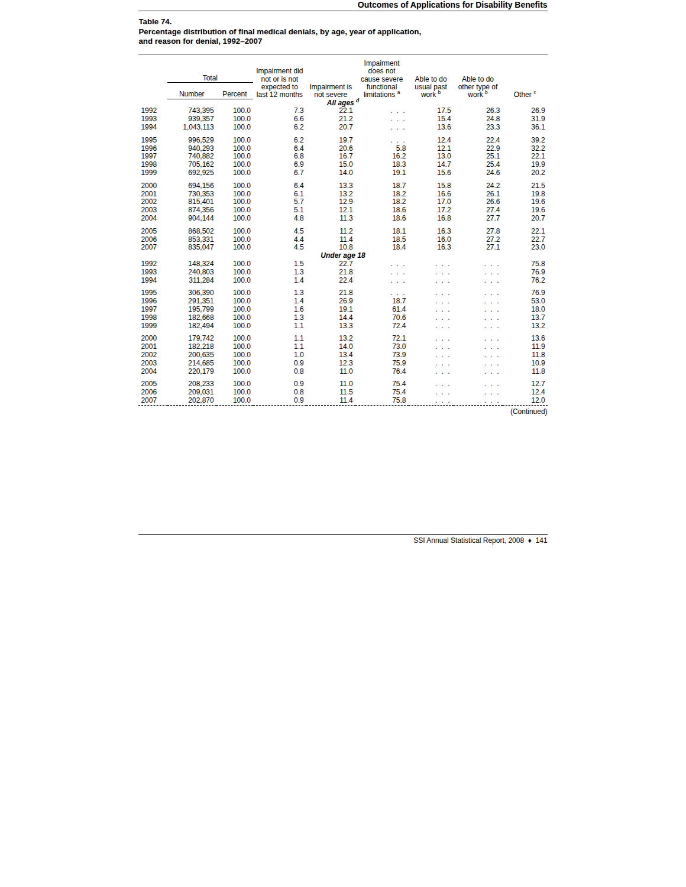Outcomes of Applications for Disability Benefits
Table 74.
Percentage distribution of final medical denials, by age, year of application,
and reason for denial, 1992–2007
| | | Impairment did not or is not expected to last 12 months | Impairment is not severe | Impairment does not cause severe functional limitations a | Able to do usual past work b | Able to do other type of work b | Other c |
| --- | --- | --- | --- | --- | --- | --- | --- |
| Total |
| Number | Percent |
| All ages d |
| 1992 | 743,395 | 100.0 | 7.3 | 22.1 | . . . | 17.5 | 26.3 | 26.9 |
| 1993 | 939,357 | 100.0 | 6.6 | 21.2 | . . . | 15.4 | 24.8 | 31.9 |
| 1994 | 1,043,113 | 100.0 | 6.2 | 20.7 | . . . | 13.6 | 23.3 | 36.1 |
| 1995 | 996,529 | 100.0 | 6.2 | 19.7 | . . . | 12.4 | 22.4 | 39.2 |
| 1996 | 940,293 | 100.0 | 6.4 | 20.6 | 5.8 | 12.1 | 22.9 | 32.2 |
| 1997 | 740,882 | 100.0 | 6.8 | 16.7 | 16.2 | 13.0 | 25.1 | 22.1 |
| 1998 | 705,162 | 100.0 | 6.9 | 15.0 | 18.3 | 14.7 | 25.4 | 19.9 |
| 1999 | 692,925 | 100.0 | 6.7 | 14.0 | 19.1 | 15.6 | 24.6 | 20.2 |
| 2000 | 694,156 | 100.0 | 6.4 | 13.3 | 18.7 | 15.8 | 24.2 | 21.5 |
| 2001 | 730,353 | 100.0 | 6.1 | 13.2 | 18.2 | 16.6 | 26.1 | 19.8 |
| 2002 | 815,401 | 100.0 | 5.7 | 12.9 | 18.2 | 17.0 | 26.6 | 19.6 |
| 2003 | 874,356 | 100.0 | 5.1 | 12.1 | 18.6 | 17.2 | 27.4 | 19.6 |
| 2004 | 904,144 | 100.0 | 4.8 | 11.3 | 18.6 | 16.8 | 27.7 | 20.7 |
| 2005 | 868,502 | 100.0 | 4.5 | 11.2 | 18.1 | 16.3 | 27.8 | 22.1 |
| 2006 | 853,331 | 100.0 | 4.4 | 11.4 | 18.5 | 16.0 | 27.2 | 22.7 |
| 2007 | 835,047 | 100.0 | 4.5 | 10.8 | 18.4 | 16.3 | 27.1 | 23.0 |
| Under age 18 |
| 1992 | 148,324 | 100.0 | 1.5 | 22.7 | . . . | . . . | . . . | 75.8 |
| 1993 | 240,803 | 100.0 | 1.3 | 21.8 | . . . | . . . | . . . | 76.9 |
| 1994 | 311,284 | 100.0 | 1.4 | 22.4 | . . . | . . . | . . . | 76.2 |
| 1995 | 306,390 | 100.0 | 1.3 | 21.8 | . . . | . . . | . . . | 76.9 |
| 1996 | 291,351 | 100.0 | 1.4 | 26.9 | 18.7 | . . . | . . . | 53.0 |
| 1997 | 195,799 | 100.0 | 1.6 | 19.1 | 61.4 | . . . | . . . | 18.0 |
| 1998 | 182,668 | 100.0 | 1.3 | 14.4 | 70.6 | . . . | . . . | 13.7 |
| 1999 | 182,494 | 100.0 | 1.1 | 13.3 | 72.4 | . . . | . . . | 13.2 |
| 2000 | 179,742 | 100.0 | 1.1 | 13.2 | 72.1 | . . . | . . . | 13.6 |
| 2001 | 182,218 | 100.0 | 1.1 | 14.0 | 73.0 | . . . | . . . | 11.9 |
| 2002 | 200,635 | 100.0 | 1.0 | 13.4 | 73.9 | . . . | . . . | 11.8 |
| 2003 | 214,685 | 100.0 | 0.9 | 12.3 | 75.9 | . . . | . . . | 10.9 |
| 2004 | 220,179 | 100.0 | 0.8 | 11.0 | 76.4 | . . . | . . . | 11.8 |
| 2005 | 208,233 | 100.0 | 0.9 | 11.0 | 75.4 | . . . | . . . | 12.7 |
| 2006 | 209,031 | 100.0 | 0.8 | 11.5 | 75.4 | . . . | . . . | 12.4 |
| 2007 | 202,870 | 100.0 | 0.9 | 11.4 | 75.8 | . . . | . . . | 12.0 |
(Continued)
SSI Annual Statistical Report, 2008 ♦ 141